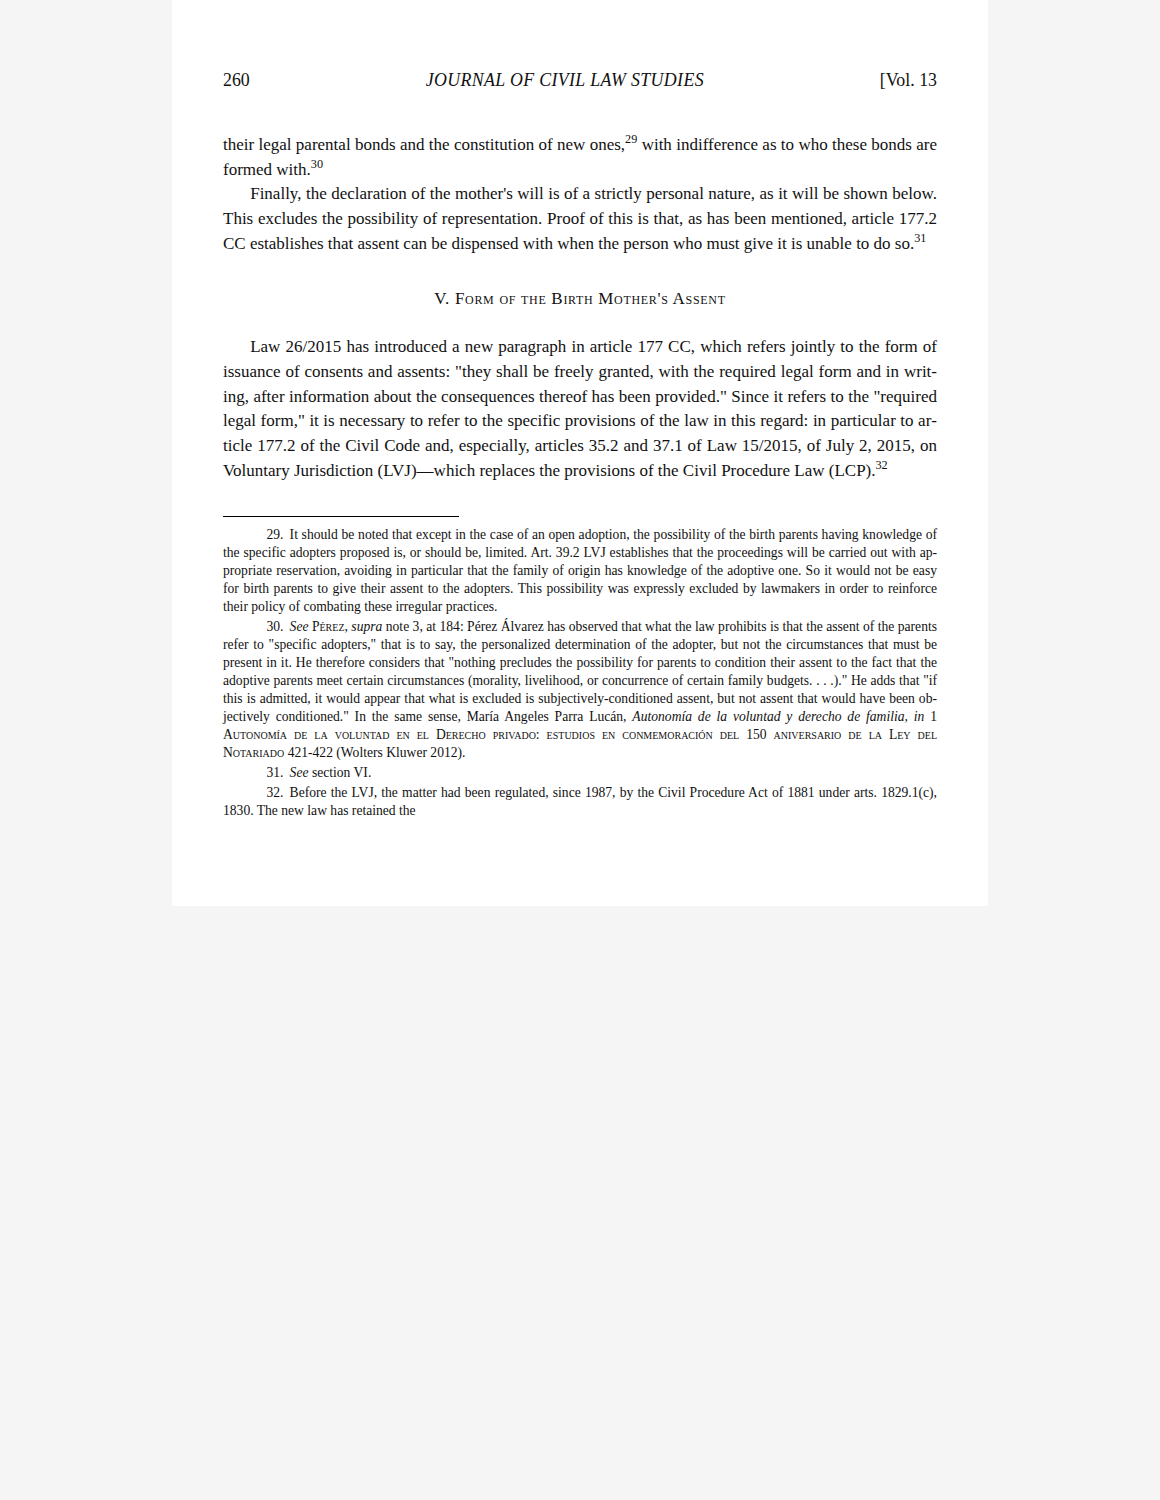260 JOURNAL OF CIVIL LAW STUDIES [Vol. 13
their legal parental bonds and the constitution of new ones,29 with indifference as to who these bonds are formed with.30
Finally, the declaration of the mother's will is of a strictly personal nature, as it will be shown below. This excludes the possibility of representation. Proof of this is that, as has been mentioned, article 177.2 CC establishes that assent can be dispensed with when the person who must give it is unable to do so.31
V. Form of the Birth Mother's Assent
Law 26/2015 has introduced a new paragraph in article 177 CC, which refers jointly to the form of issuance of consents and assents: "they shall be freely granted, with the required legal form and in writing, after information about the consequences thereof has been provided." Since it refers to the "required legal form," it is necessary to refer to the specific provisions of the law in this regard: in particular to article 177.2 of the Civil Code and, especially, articles 35.2 and 37.1 of Law 15/2015, of July 2, 2015, on Voluntary Jurisdiction (LVJ)—which replaces the provisions of the Civil Procedure Law (LCP).32
29. It should be noted that except in the case of an open adoption, the possibility of the birth parents having knowledge of the specific adopters proposed is, or should be, limited. Art. 39.2 LVJ establishes that the proceedings will be carried out with appropriate reservation, avoiding in particular that the family of origin has knowledge of the adoptive one. So it would not be easy for birth parents to give their assent to the adopters. This possibility was expressly excluded by lawmakers in order to reinforce their policy of combating these irregular practices.
30. See Pérez, supra note 3, at 184: Pérez Álvarez has observed that what the law prohibits is that the assent of the parents refer to "specific adopters," that is to say, the personalized determination of the adopter, but not the circumstances that must be present in it. He therefore considers that "nothing precludes the possibility for parents to condition their assent to the fact that the adoptive parents meet certain circumstances (morality, livelihood, or concurrence of certain family budgets. . . .)." He adds that "if this is admitted, it would appear that what is excluded is subjectively-conditioned assent, but not assent that would have been objectively conditioned." In the same sense, María Angeles Parra Lucán, Autonomía de la voluntad y derecho de familia, in 1 Autonomía de la voluntad en el Derecho privado: estudios en conmemoración del 150 aniversario de la Ley del Notariado 421-422 (Wolters Kluwer 2012).
31. See section VI.
32. Before the LVJ, the matter had been regulated, since 1987, by the Civil Procedure Act of 1881 under arts. 1829.1(c), 1830. The new law has retained the